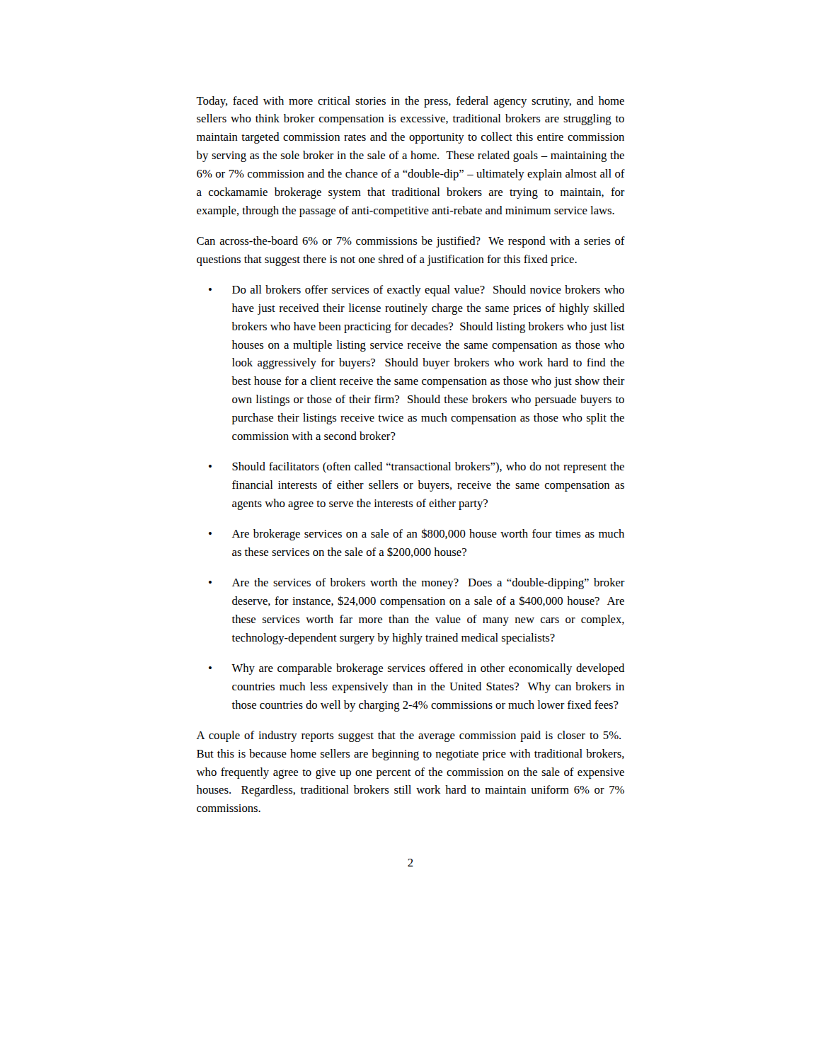Today, faced with more critical stories in the press, federal agency scrutiny, and home sellers who think broker compensation is excessive, traditional brokers are struggling to maintain targeted commission rates and the opportunity to collect this entire commission by serving as the sole broker in the sale of a home. These related goals – maintaining the 6% or 7% commission and the chance of a “double-dip” – ultimately explain almost all of a cockamamie brokerage system that traditional brokers are trying to maintain, for example, through the passage of anti-competitive anti-rebate and minimum service laws.
Can across-the-board 6% or 7% commissions be justified? We respond with a series of questions that suggest there is not one shred of a justification for this fixed price.
Do all brokers offer services of exactly equal value? Should novice brokers who have just received their license routinely charge the same prices of highly skilled brokers who have been practicing for decades? Should listing brokers who just list houses on a multiple listing service receive the same compensation as those who look aggressively for buyers? Should buyer brokers who work hard to find the best house for a client receive the same compensation as those who just show their own listings or those of their firm? Should these brokers who persuade buyers to purchase their listings receive twice as much compensation as those who split the commission with a second broker?
Should facilitators (often called “transactional brokers”), who do not represent the financial interests of either sellers or buyers, receive the same compensation as agents who agree to serve the interests of either party?
Are brokerage services on a sale of an $800,000 house worth four times as much as these services on the sale of a $200,000 house?
Are the services of brokers worth the money? Does a “double-dipping” broker deserve, for instance, $24,000 compensation on a sale of a $400,000 house? Are these services worth far more than the value of many new cars or complex, technology-dependent surgery by highly trained medical specialists?
Why are comparable brokerage services offered in other economically developed countries much less expensively than in the United States? Why can brokers in those countries do well by charging 2-4% commissions or much lower fixed fees?
A couple of industry reports suggest that the average commission paid is closer to 5%. But this is because home sellers are beginning to negotiate price with traditional brokers, who frequently agree to give up one percent of the commission on the sale of expensive houses. Regardless, traditional brokers still work hard to maintain uniform 6% or 7% commissions.
2